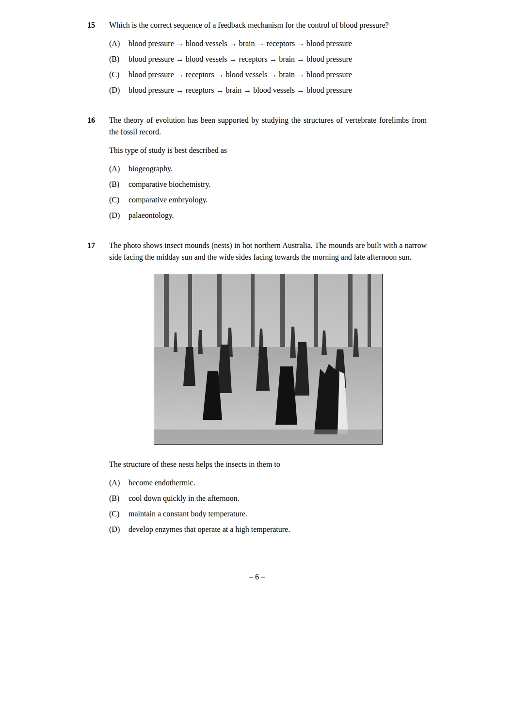15
Which is the correct sequence of a feedback mechanism for the control of blood pressure?
(A) blood pressure → blood vessels → brain → receptors → blood pressure
(B) blood pressure → blood vessels → receptors → brain → blood pressure
(C) blood pressure → receptors → blood vessels → brain → blood pressure
(D) blood pressure → receptors → brain → blood vessels → blood pressure
16
The theory of evolution has been supported by studying the structures of vertebrate forelimbs from the fossil record.
This type of study is best described as
(A) biogeography.
(B) comparative biochemistry.
(C) comparative embryology.
(D) palaeontology.
17
The photo shows insect mounds (nests) in hot northern Australia. The mounds are built with a narrow side facing the midday sun and the wide sides facing towards the morning and late afternoon sun.
The structure of these nests helps the insects in them to
(A) become endothermic.
(B) cool down quickly in the afternoon.
(C) maintain a constant body temperature.
(D) develop enzymes that operate at a high temperature.
– 6 –